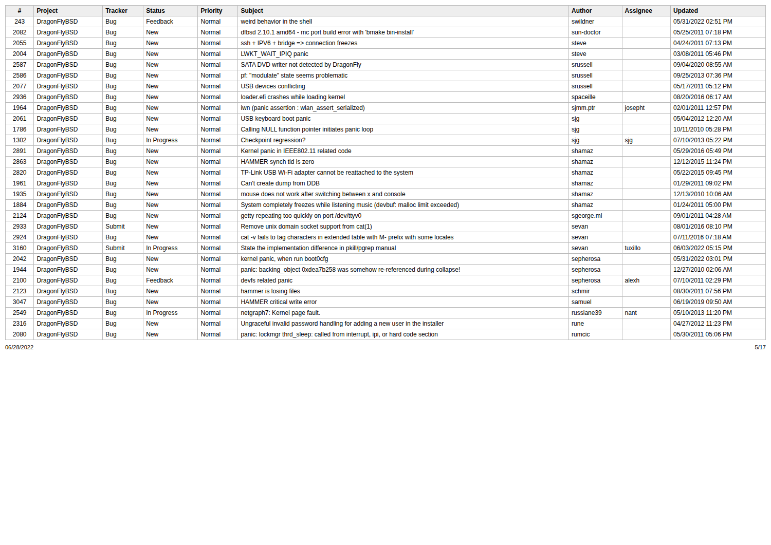| # | Project | Tracker | Status | Priority | Subject | Author | Assignee | Updated |
| --- | --- | --- | --- | --- | --- | --- | --- | --- |
| 243 | DragonFlyBSD | Bug | Feedback | Normal | weird behavior in the shell | swildner | | 05/31/2022 02:51 PM |
| 2082 | DragonFlyBSD | Bug | New | Normal | dfbsd 2.10.1 amd64 - mc port build error with 'bmake bin-install' | sun-doctor | | 05/25/2011 07:18 PM |
| 2055 | DragonFlyBSD | Bug | New | Normal | ssh + IPV6 + bridge => connection freezes | steve | | 04/24/2011 07:13 PM |
| 2004 | DragonFlyBSD | Bug | New | Normal | LWKT_WAIT_IPIQ panic | steve | | 03/08/2011 05:46 PM |
| 2587 | DragonFlyBSD | Bug | New | Normal | SATA DVD writer not detected by DragonFly | srussell | | 09/04/2020 08:55 AM |
| 2586 | DragonFlyBSD | Bug | New | Normal | pf: "modulate" state seems problematic | srussell | | 09/25/2013 07:36 PM |
| 2077 | DragonFlyBSD | Bug | New | Normal | USB devices conflicting | srussell | | 05/17/2011 05:12 PM |
| 2936 | DragonFlyBSD | Bug | New | Normal | loader.efi crashes while loading kernel | spaceille | | 08/20/2016 06:17 AM |
| 1964 | DragonFlyBSD | Bug | New | Normal | iwn (panic assertion : wlan_assert_serialized) | sjmm.ptr | josepht | 02/01/2011 12:57 PM |
| 2061 | DragonFlyBSD | Bug | New | Normal | USB keyboard boot panic | sjg | | 05/04/2012 12:20 AM |
| 1786 | DragonFlyBSD | Bug | New | Normal | Calling NULL function pointer initiates panic loop | sjg | | 10/11/2010 05:28 PM |
| 1302 | DragonFlyBSD | Bug | In Progress | Normal | Checkpoint regression? | sjg | sjg | 07/10/2013 05:22 PM |
| 2891 | DragonFlyBSD | Bug | New | Normal | Kernel panic in IEEE802.11 related code | shamaz | | 05/29/2016 05:49 PM |
| 2863 | DragonFlyBSD | Bug | New | Normal | HAMMER synch tid is zero | shamaz | | 12/12/2015 11:24 PM |
| 2820 | DragonFlyBSD | Bug | New | Normal | TP-Link USB Wi-Fi adapter cannot be reattached to the system | shamaz | | 05/22/2015 09:45 PM |
| 1961 | DragonFlyBSD | Bug | New | Normal | Can't create dump from DDB | shamaz | | 01/29/2011 09:02 PM |
| 1935 | DragonFlyBSD | Bug | New | Normal | mouse does not work after switching between x and console | shamaz | | 12/13/2010 10:06 AM |
| 1884 | DragonFlyBSD | Bug | New | Normal | System completely freezes while listening music (devbuf: malloc limit exceeded) | shamaz | | 01/24/2011 05:00 PM |
| 2124 | DragonFlyBSD | Bug | New | Normal | getty repeating too quickly on port /dev/ttyv0 | sgeorge.ml | | 09/01/2011 04:28 AM |
| 2933 | DragonFlyBSD | Submit | New | Normal | Remove unix domain socket support from cat(1) | sevan | | 08/01/2016 08:10 PM |
| 2924 | DragonFlyBSD | Bug | New | Normal | cat -v fails to tag characters in extended table with M- prefix with some locales | sevan | | 07/11/2016 07:18 AM |
| 3160 | DragonFlyBSD | Submit | In Progress | Normal | State the implementation difference in pkill/pgrep manual | sevan | tuxillo | 06/03/2022 05:15 PM |
| 2042 | DragonFlyBSD | Bug | New | Normal | kernel panic, when run boot0cfg | sepherosa | | 05/31/2022 03:01 PM |
| 1944 | DragonFlyBSD | Bug | New | Normal | panic: backing_object 0xdea7b258 was somehow re-referenced during collapse! | sepherosa | | 12/27/2010 02:06 AM |
| 2100 | DragonFlyBSD | Bug | Feedback | Normal | devfs related panic | sepherosa | alexh | 07/10/2011 02:29 PM |
| 2123 | DragonFlyBSD | Bug | New | Normal | hammer is losing files | schmir | | 08/30/2011 07:56 PM |
| 3047 | DragonFlyBSD | Bug | New | Normal | HAMMER critical write error | samuel | | 06/19/2019 09:50 AM |
| 2549 | DragonFlyBSD | Bug | In Progress | Normal | netgraph7: Kernel page fault. | russiane39 | nant | 05/10/2013 11:20 PM |
| 2316 | DragonFlyBSD | Bug | New | Normal | Ungraceful invalid password handling for adding a new user in the installer | rune | | 04/27/2012 11:23 PM |
| 2080 | DragonFlyBSD | Bug | New | Normal | panic: lockmgr thrd_sleep: called from interrupt, ipi, or hard code section | rumcic | | 05/30/2011 05:06 PM |
06/28/2022 5/17